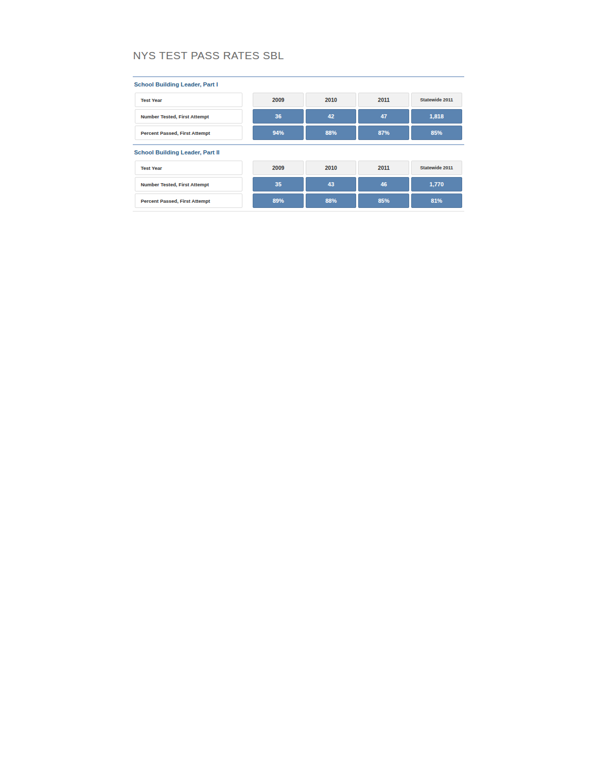NYS TEST PASS RATES SBL
School Building Leader, Part I
| Test Year | | 2009 | 2010 | 2011 | Statewide 2011 |
| Number Tested, First Attempt | | 36 | 42 | 47 | 1,818 |
| Percent Passed, First Attempt | | 94% | 88% | 87% | 85% |
School Building Leader, Part II
| Test Year | | 2009 | 2010 | 2011 | Statewide 2011 |
| Number Tested, First Attempt | | 35 | 43 | 46 | 1,770 |
| Percent Passed, First Attempt | | 89% | 88% | 85% | 81% |